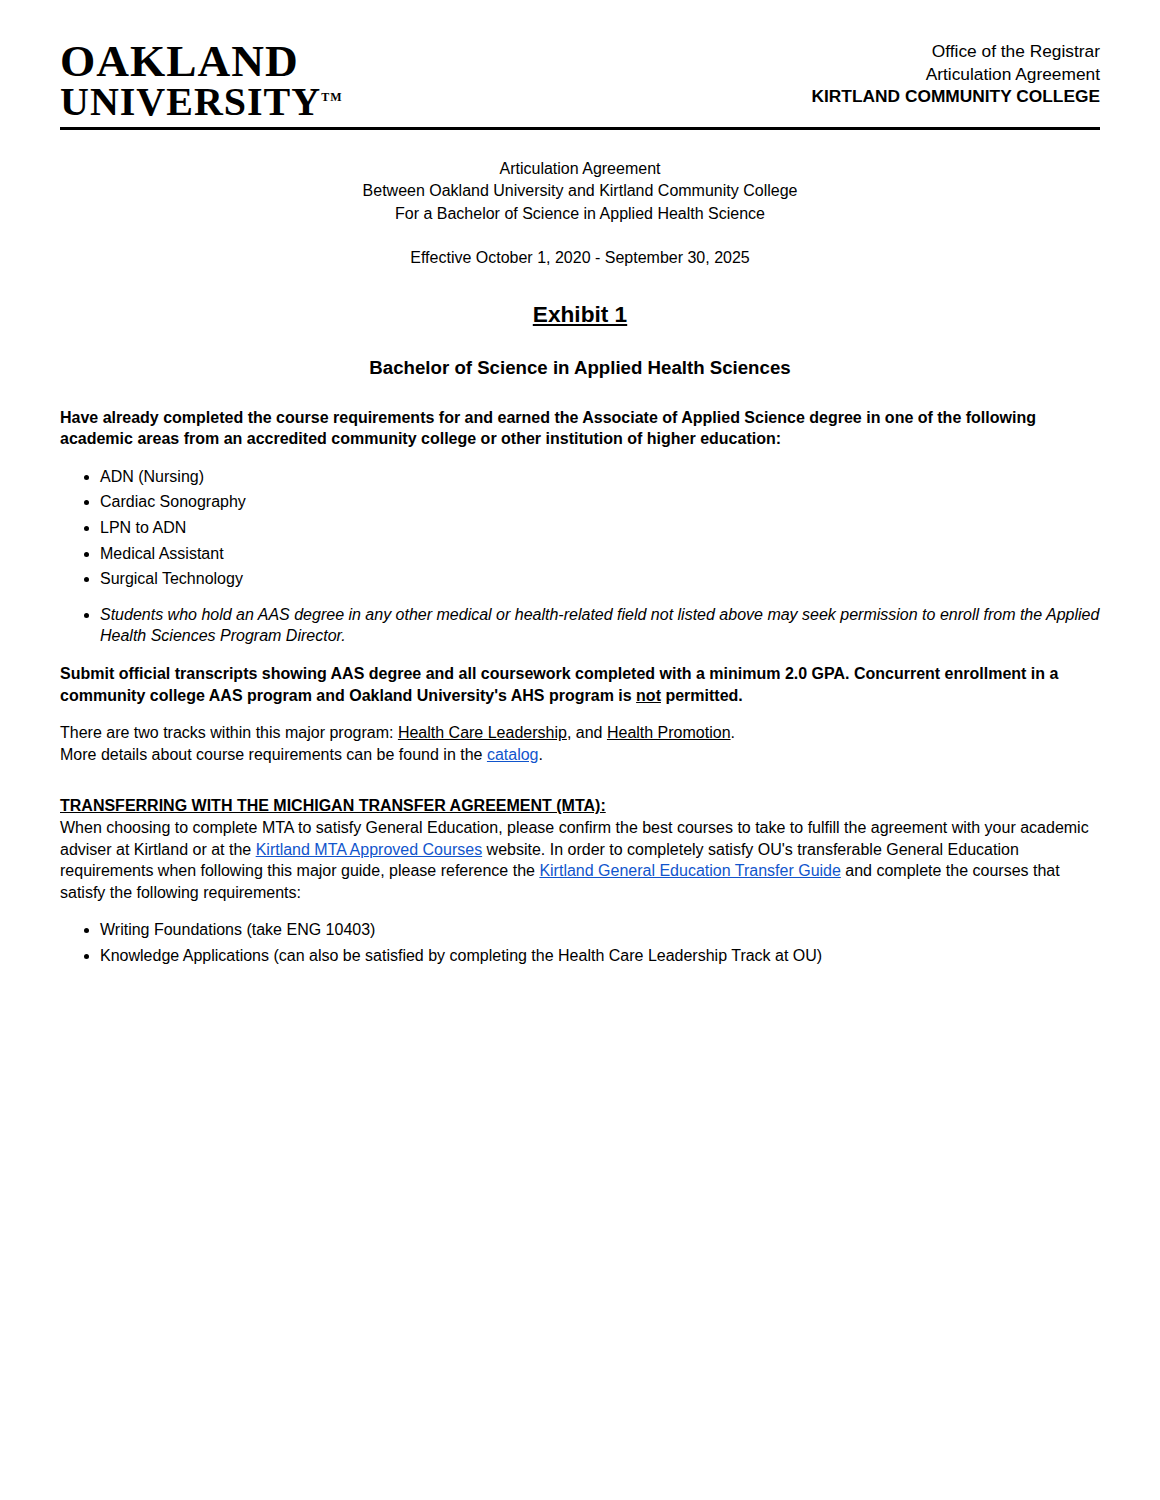OAKLAND
UNIVERSITYTM
Office of the Registrar
Articulation Agreement
KIRTLAND COMMUNITY COLLEGE
Articulation Agreement
Between Oakland University and Kirtland Community College
For a Bachelor of Science in Applied Health Science
Effective October 1, 2020 - September 30, 2025
Exhibit 1
Bachelor of Science in Applied Health Sciences
Have already completed the course requirements for and earned the Associate of Applied Science degree in one of the following academic areas from an accredited community college or other institution of higher education:
ADN (Nursing)
Cardiac Sonography
LPN to ADN
Medical Assistant
Surgical Technology
Students who hold an AAS degree in any other medical or health-related field not listed above may seek permission to enroll from the Applied Health Sciences Program Director.
Submit official transcripts showing AAS degree and all coursework completed with a minimum 2.0 GPA. Concurrent enrollment in a community college AAS program and Oakland University's AHS program is not permitted.
There are two tracks within this major program: Health Care Leadership, and Health Promotion.
More details about course requirements can be found in the catalog.
TRANSFERRING WITH THE MICHIGAN TRANSFER AGREEMENT (MTA):
When choosing to complete MTA to satisfy General Education, please confirm the best courses to take to fulfill the agreement with your academic adviser at Kirtland or at the Kirtland MTA Approved Courses website. In order to completely satisfy OU's transferable General Education requirements when following this major guide, please reference the Kirtland General Education Transfer Guide and complete the courses that satisfy the following requirements:
Writing Foundations (take ENG 10403)
Knowledge Applications (can also be satisfied by completing the Health Care Leadership Track at OU)